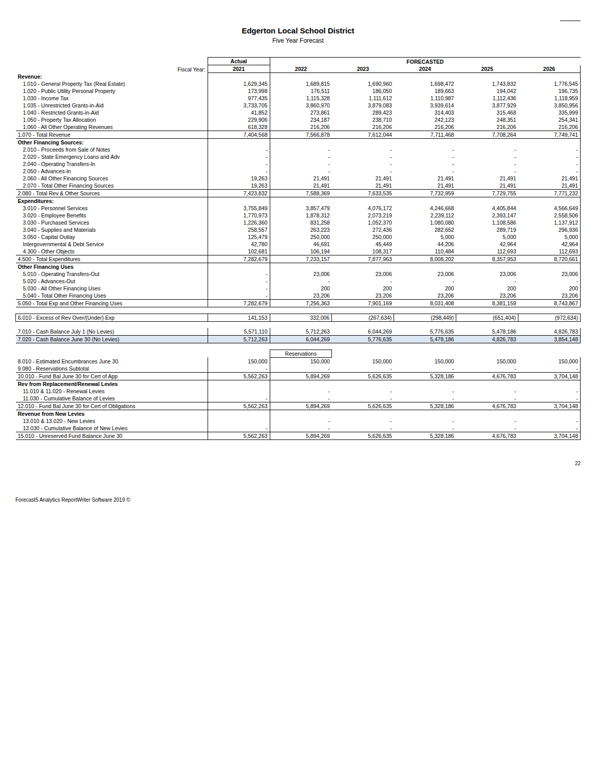Edgerton Local School District
Five Year Forecast
| | Actual | FORECASTED |
| Fiscal Year: | 2021 | 2022 | 2023 | 2024 | 2025 | 2026 |
| Revenue: | | | | | | |
| 1.010 - General Property Tax (Real Estate) | 1,629,345 | 1,689,815 | 1,690,960 | 1,698,472 | 1,743,832 | 1,776,545 |
| 1.020 - Public Utility Personal Property | 173,998 | 176,511 | 186,050 | 189,663 | 194,042 | 196,735 |
| 1.030 - Income Tax | 977,435 | 1,115,328 | 1,111,612 | 1,110,987 | 1,112,436 | 1,118,959 |
| 1.035 - Unrestricted Grants-in-Aid | 3,733,705 | 3,860,970 | 3,879,083 | 3,939,614 | 3,877,929 | 3,850,956 |
| 1.040 - Restricted Grants-in-Aid | 41,852 | 273,861 | 289,423 | 314,403 | 315,468 | 335,999 |
| 1.050 - Property Tax Allocation | 229,906 | 234,187 | 238,710 | 242,123 | 248,351 | 254,341 |
| 1.060 - All Other Operating Revenues | 618,328 | 216,206 | 216,206 | 216,206 | 216,206 | 216,206 |
| 1.070 - Total Revenue | 7,404,568 | 7,566,878 | 7,612,044 | 7,711,468 | 7,708,264 | 7,749,741 |
| Other Financing Sources: | | | | | | |
| 2.010 - Proceeds from Sale of Notes | - | - | - | - | - | - |
| 2.020 - State Emergency Loans and Adv | - | - | - | - | - | - |
| 2.040 - Operating Transfers-In | - | - | - | - | - | - |
| 2.050 - Advances-In | - | - | - | - | - | - |
| 2.060 - All Other Financing Sources | 19,263 | 21,491 | 21,491 | 21,491 | 21,491 | 21,491 |
| 2.070 - Total Other Financing Sources | 19,263 | 21,491 | 21,491 | 21,491 | 21,491 | 21,491 |
| 2.080 - Total Rev & Other Sources | 7,423,832 | 7,588,369 | 7,633,535 | 7,732,959 | 7,729,755 | 7,771,232 |
| Expenditures: | | | | | | |
| 3.010 - Personnel Services | 3,755,849 | 3,857,479 | 4,076,172 | 4,246,668 | 4,405,844 | 4,566,649 |
| 3.020 - Employee Benefits | 1,770,973 | 1,878,312 | 2,073,219 | 2,239,112 | 2,393,147 | 2,558,506 |
| 3.030 - Purchased Services | 1,226,360 | 831,258 | 1,052,370 | 1,080,080 | 1,108,586 | 1,137,912 |
| 3.040 - Supplies and Materials | 258,557 | 263,223 | 272,436 | 282,652 | 289,719 | 296,936 |
| 3.050 - Capital Outlay | 125,479 | 250,000 | 250,000 | 5,000 | 5,000 | 5,000 |
| Intergovernmental & Debt Service | 42,780 | 46,691 | 45,449 | 44,206 | 42,964 | 42,964 |
| 4.300 - Other Objects | 102,681 | 106,194 | 108,317 | 110,484 | 112,693 | 112,693 |
| 4.500 - Total Expenditures | 7,282,679 | 7,233,157 | 7,877,963 | 8,008,202 | 8,357,953 | 8,720,661 |
| Other Financing Uses | | | | | | |
| 5.010 - Operating Transfers-Out | - | 23,006 | 23,006 | 23,006 | 23,006 | 23,006 |
| 5.020 - Advances-Out | - | - | - | - | - | - |
| 5.030 - All Other Financing Uses | - | 200 | 200 | 200 | 200 | 200 |
| 5.040 - Total Other Financing Uses | - | 23,206 | 23,206 | 23,206 | 23,206 | 23,206 |
| 5.050 - Total Exp and Other Financing Uses | 7,282,679 | 7,256,363 | 7,901,169 | 8,031,408 | 8,381,159 | 8,743,867 |
| 6.010 - Excess of Rev Over/(Under) Exp | 141,153 | 332,006 | (267,634) | (298,449) | (651,404) | (972,634) |
| 7.010 - Cash Balance July 1 (No Levies) | 5,571,110 | 5,712,263 | 6,044,269 | 5,776,635 | 5,478,186 | 4,826,783 |
| 7.020 - Cash Balance June 30 (No Levies) | 5,712,263 | 6,044,269 | 5,776,635 | 5,478,186 | 4,826,783 | 3,854,148 |
| | | Reservations | | | | |
| 8.010 - Estimated Encumbrances June 30 | 150,000 | 150,000 | 150,000 | 150,000 | 150,000 | 150,000 |
| 9.080 - Reservations Subtotal | - | - | - | - | - | - |
| 10.010 - Fund Bal June 30 for Cert of App | 5,562,263 | 5,894,269 | 5,626,635 | 5,328,186 | 4,676,783 | 3,704,148 |
| Rev from Replacement/Renewal Levies | | | | | | |
| 11.010 & 11.020 - Renewal Levies | | - | - | - | - | - |
| 11.030 - Cumulative Balance of Levies | - | - | - | - | - | - |
| 12.010 - Fund Bal June 30 for Cert of Obligations | 5,562,263 | 5,894,269 | 5,626,635 | 5,328,186 | 4,676,783 | 3,704,148 |
| Revenue from New Levies | | | | | | |
| 13.010 & 13.020 - New Levies | | - | - | - | - | - |
| 13.030 - Cumulative Balance of New Levies | - | - | - | - | - | - |
| 15.010 - Unreserved Fund Balance June 30 | 5,562,263 | 5,894,269 | 5,626,635 | 5,328,186 | 4,676,783 | 3,704,148 |
22
Forecast5 Analytics ReportWriter Software 2019 ©